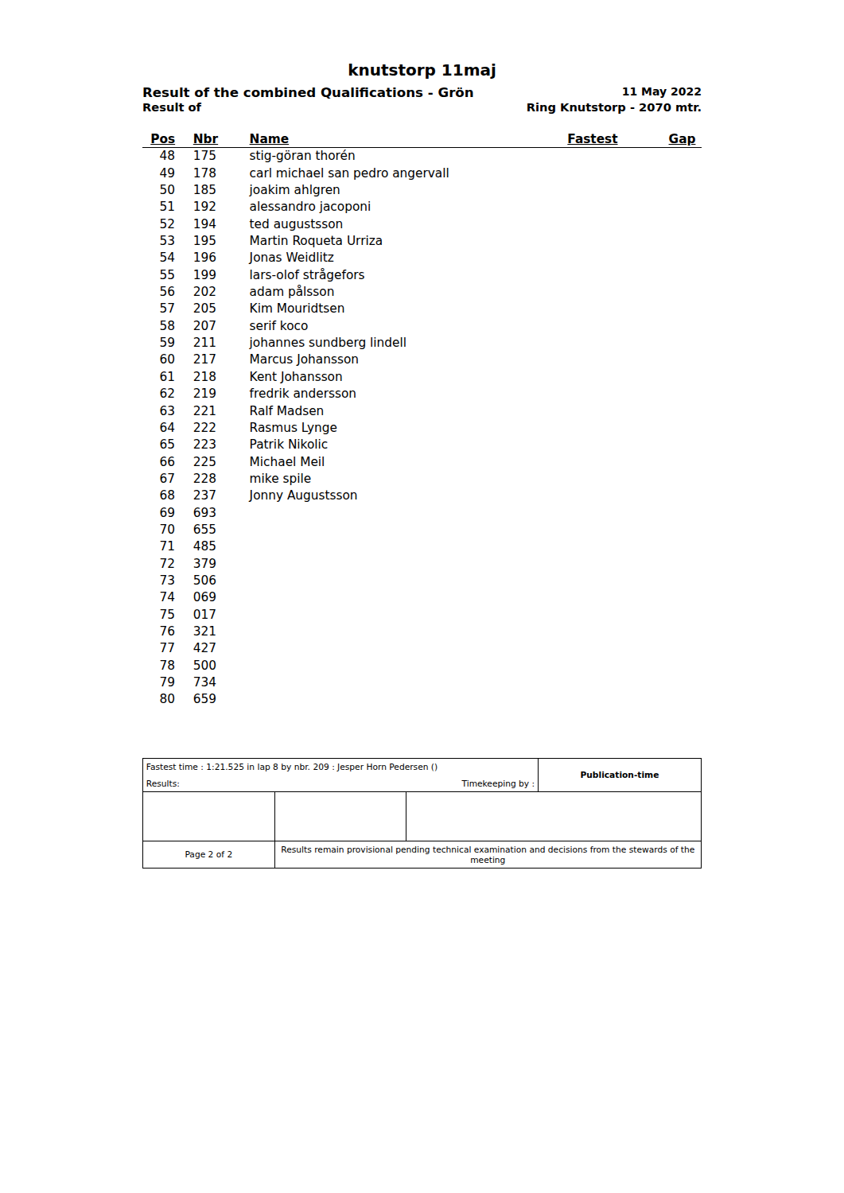knutstorp 11maj
| Result of the combined Qualifications - Grön | 11 May 2022 |
| Result of | Ring Knutstorp - 2070 mtr. |
| Pos | Nbr | Name | Fastest | Gap |
| --- | --- | --- | --- | --- |
| 48 | 175 | stig-göran thorén | | |
| 49 | 178 | carl michael san pedro angervall | | |
| 50 | 185 | joakim ahlgren | | |
| 51 | 192 | alessandro jacoponi | | |
| 52 | 194 | ted augustsson | | |
| 53 | 195 | Martin Roqueta Urriza | | |
| 54 | 196 | Jonas Weidlitz | | |
| 55 | 199 | lars-olof strågefors | | |
| 56 | 202 | adam pålsson | | |
| 57 | 205 | Kim Mouridtsen | | |
| 58 | 207 | serif koco | | |
| 59 | 211 | johannes sundberg lindell | | |
| 60 | 217 | Marcus Johansson | | |
| 61 | 218 | Kent Johansson | | |
| 62 | 219 | fredrik andersson | | |
| 63 | 221 | Ralf Madsen | | |
| 64 | 222 | Rasmus Lynge | | |
| 65 | 223 | Patrik Nikolic | | |
| 66 | 225 | Michael Meil | | |
| 67 | 228 | mike spile | | |
| 68 | 237 | Jonny Augustsson | | |
| 69 | 693 | | | |
| 70 | 655 | | | |
| 71 | 485 | | | |
| 72 | 379 | | | |
| 73 | 506 | | | |
| 74 | 069 | | | |
| 75 | 017 | | | |
| 76 | 321 | | | |
| 77 | 427 | | | |
| 78 | 500 | | | |
| 79 | 734 | | | |
| 80 | 659 | | | |
| Fastest time : 1:21.525 in lap 8 by nbr. 209 : Jesper Horn Pedersen () | Publication-time |
| Results: | | Timekeeping by : |
| Page 2 of 2 | Results remain provisional pending technical examination and decisions from the stewards of the meeting |